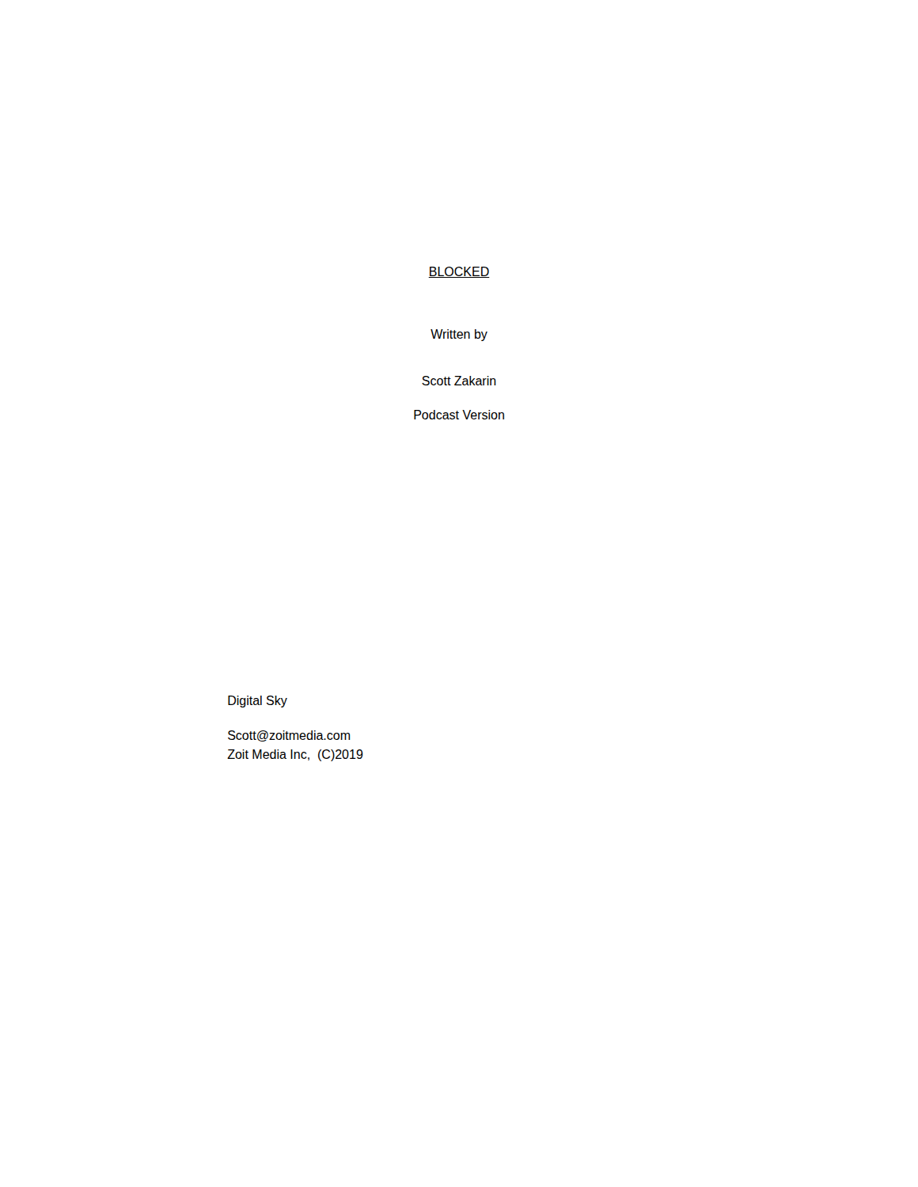BLOCKED
Written by
Scott Zakarin
Podcast Version
Digital Sky
Scott@zoitmedia.com
Zoit Media Inc, (C)2019